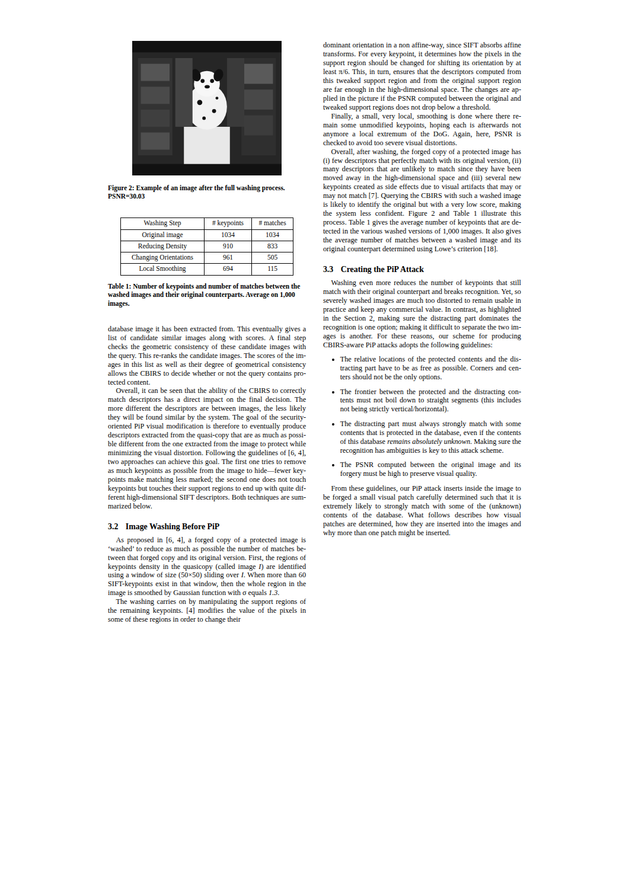Figure 2: Example of an image after the full washing process. PSNR=30.03
| Washing Step | # keypoints | # matches |
| --- | --- | --- |
| Original image | 1034 | 1034 |
| Reducing Density | 910 | 833 |
| Changing Orientations | 961 | 505 |
| Local Smoothing | 694 | 115 |
Table 1: Number of keypoints and number of matches between the washed images and their original counterparts. Average on 1,000 images.
database image it has been extracted from. This eventually gives a list of candidate similar images along with scores. A final step checks the geometric consistency of these candidate images with the query. This re-ranks the candidate images. The scores of the images in this list as well as their degree of geometrical consistency allows the CBIRS to decide whether or not the query contains protected content.
Overall, it can be seen that the ability of the CBIRS to correctly match descriptors has a direct impact on the final decision. The more different the descriptors are between images, the less likely they will be found similar by the system. The goal of the security-oriented PiP visual modification is therefore to eventually produce descriptors extracted from the quasi-copy that are as much as possible different from the one extracted from the image to protect while minimizing the visual distortion. Following the guidelines of [6, 4], two approaches can achieve this goal. The first one tries to remove as much keypoints as possible from the image to hide—fewer keypoints make matching less marked; the second one does not touch keypoints but touches their support regions to end up with quite different high-dimensional SIFT descriptors. Both techniques are summarized below.
3.2 Image Washing Before PiP
As proposed in [6, 4], a forged copy of a protected image is ‘washed’ to reduce as much as possible the number of matches between that forged copy and its original version. First, the regions of keypoints density in the quasicopy (called image I) are identified using a window of size (50×50) sliding over I. When more than 60 SIFT-keypoints exist in that window, then the whole region in the image is smoothed by Gaussian function with σ equals 1.3.
The washing carries on by manipulating the support regions of the remaining keypoints. [4] modifies the value of the pixels in some of these regions in order to change their
dominant orientation in a non affine-way, since SIFT absorbs affine transforms. For every keypoint, it determines how the pixels in the support region should be changed for shifting its orientation by at least π/6. This, in turn, ensures that the descriptors computed from this tweaked support region and from the original support region are far enough in the high-dimensional space. The changes are applied in the picture if the PSNR computed between the original and tweaked support regions does not drop below a threshold.
Finally, a small, very local, smoothing is done where there remain some unmodified keypoints, hoping each is afterwards not anymore a local extremum of the DoG. Again, here, PSNR is checked to avoid too severe visual distortions.
Overall, after washing, the forged copy of a protected image has (i) few descriptors that perfectly match with its original version, (ii) many descriptors that are unlikely to match since they have been moved away in the high-dimensional space and (iii) several new keypoints created as side effects due to visual artifacts that may or may not match [7]. Querying the CBIRS with such a washed image is likely to identify the original but with a very low score, making the system less confident. Figure 2 and Table 1 illustrate this process. Table 1 gives the average number of keypoints that are detected in the various washed versions of 1,000 images. It also gives the average number of matches between a washed image and its original counterpart determined using Lowe’s criterion [18].
3.3 Creating the PiP Attack
Washing even more reduces the number of keypoints that still match with their original counterpart and breaks recognition. Yet, so severely washed images are much too distorted to remain usable in practice and keep any commercial value. In contrast, as highlighted in the Section 2, making sure the distracting part dominates the recognition is one option; making it difficult to separate the two images is another. For these reasons, our scheme for producing CBIRS-aware PiP attacks adopts the following guidelines:
The relative locations of the protected contents and the distracting part have to be as free as possible. Corners and centers should not be the only options.
The frontier between the protected and the distracting contents must not boil down to straight segments (this includes not being strictly vertical/horizontal).
The distracting part must always strongly match with some contents that is protected in the database, even if the contents of this database remains absolutely unknown. Making sure the recognition has ambiguities is key to this attack scheme.
The PSNR computed between the original image and its forgery must be high to preserve visual quality.
From these guidelines, our PiP attack inserts inside the image to be forged a small visual patch carefully determined such that it is extremely likely to strongly match with some of the (unknown) contents of the database. What follows describes how visual patches are determined, how they are inserted into the images and why more than one patch might be inserted.